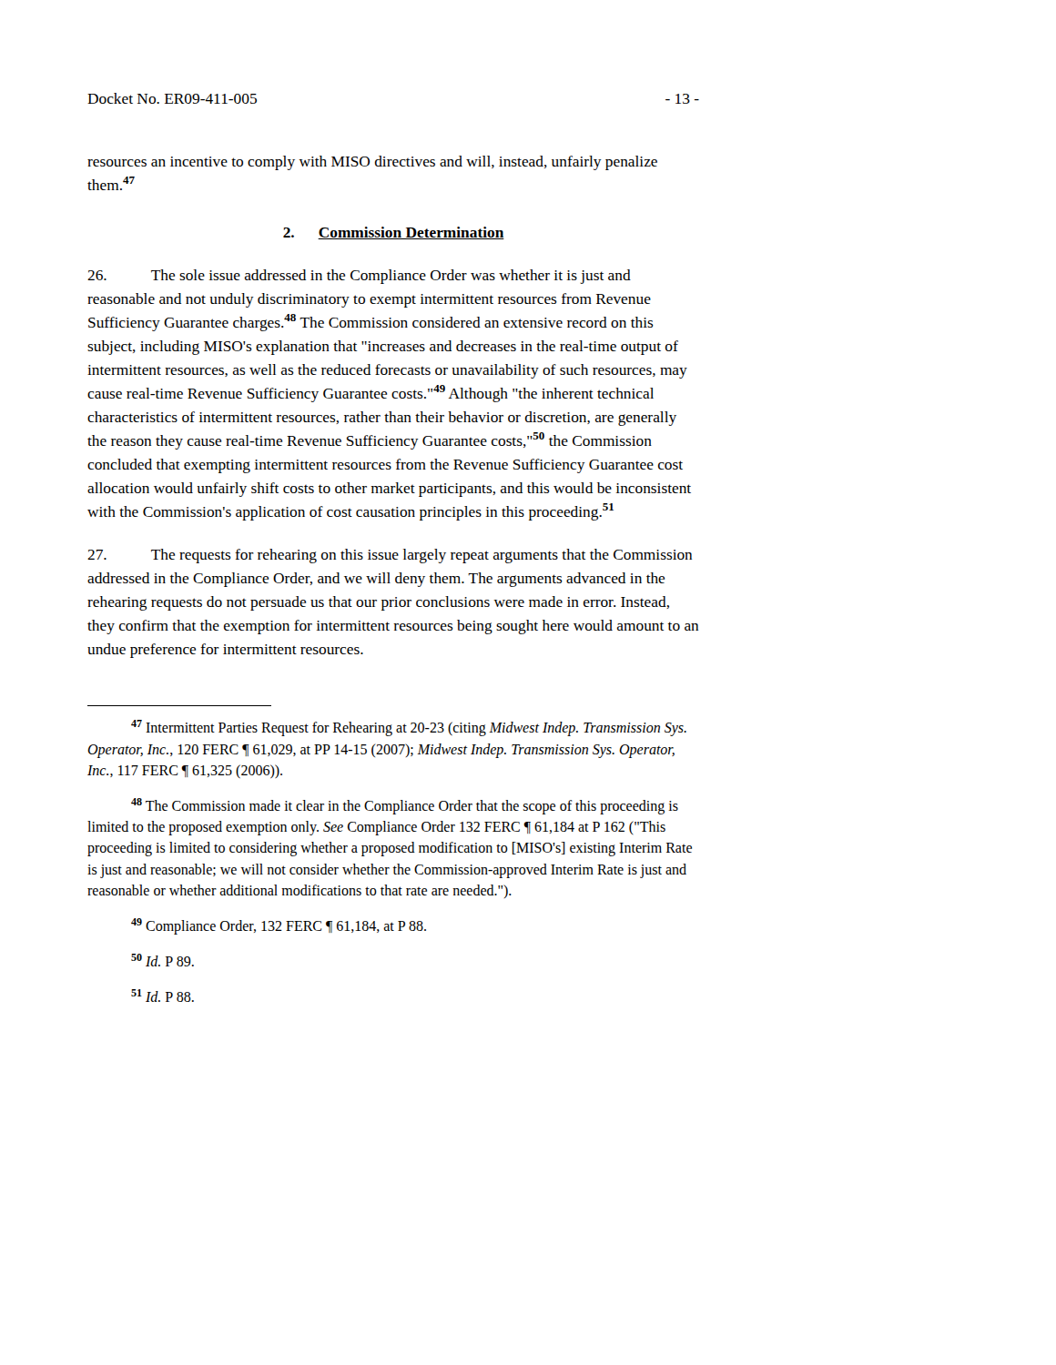Docket No. ER09-411-005 - 13 -
resources an incentive to comply with MISO directives and will, instead, unfairly penalize them.47
2. Commission Determination
26. The sole issue addressed in the Compliance Order was whether it is just and reasonable and not unduly discriminatory to exempt intermittent resources from Revenue Sufficiency Guarantee charges.48 The Commission considered an extensive record on this subject, including MISO's explanation that "increases and decreases in the real-time output of intermittent resources, as well as the reduced forecasts or unavailability of such resources, may cause real-time Revenue Sufficiency Guarantee costs."49 Although "the inherent technical characteristics of intermittent resources, rather than their behavior or discretion, are generally the reason they cause real-time Revenue Sufficiency Guarantee costs,"50 the Commission concluded that exempting intermittent resources from the Revenue Sufficiency Guarantee cost allocation would unfairly shift costs to other market participants, and this would be inconsistent with the Commission's application of cost causation principles in this proceeding.51
27. The requests for rehearing on this issue largely repeat arguments that the Commission addressed in the Compliance Order, and we will deny them. The arguments advanced in the rehearing requests do not persuade us that our prior conclusions were made in error. Instead, they confirm that the exemption for intermittent resources being sought here would amount to an undue preference for intermittent resources.
47 Intermittent Parties Request for Rehearing at 20-23 (citing Midwest Indep. Transmission Sys. Operator, Inc., 120 FERC ¶ 61,029, at PP 14-15 (2007); Midwest Indep. Transmission Sys. Operator, Inc., 117 FERC ¶ 61,325 (2006)).
48 The Commission made it clear in the Compliance Order that the scope of this proceeding is limited to the proposed exemption only. See Compliance Order 132 FERC ¶ 61,184 at P 162 ("This proceeding is limited to considering whether a proposed modification to [MISO's] existing Interim Rate is just and reasonable; we will not consider whether the Commission-approved Interim Rate is just and reasonable or whether additional modifications to that rate are needed.").
49 Compliance Order, 132 FERC ¶ 61,184, at P 88.
50 Id. P 89.
51 Id. P 88.